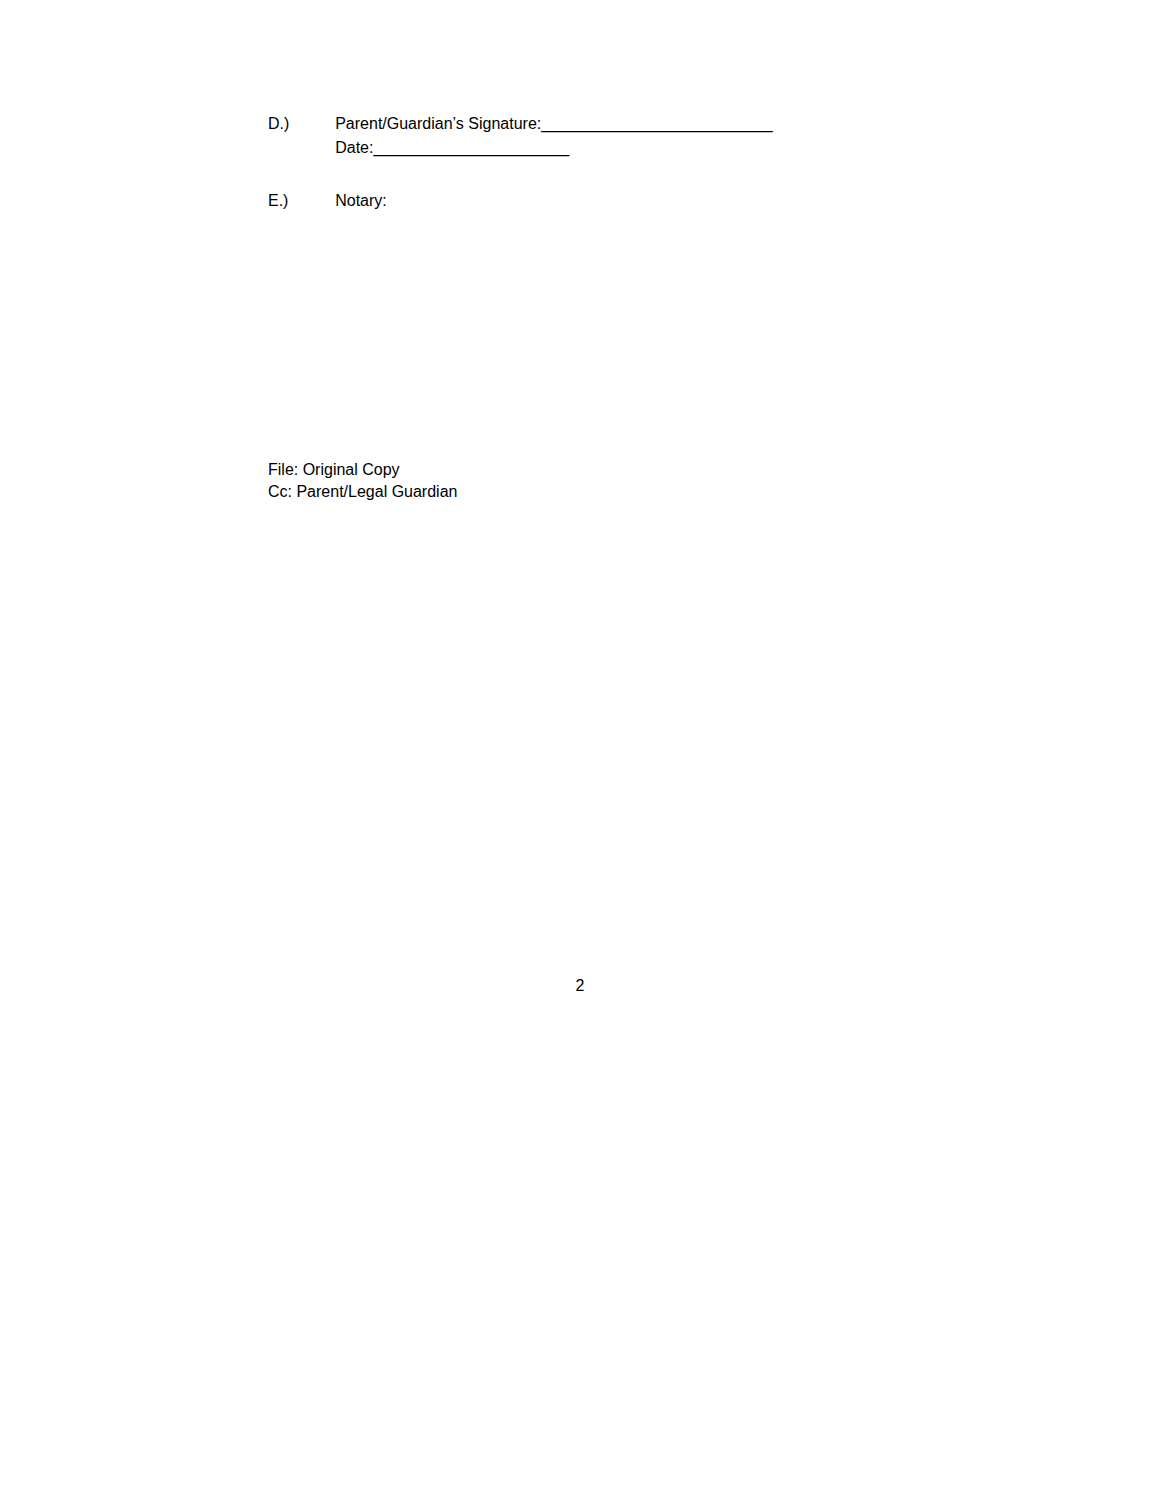D.) Parent/Guardian’s Signature:__________________________ Date:______________________
E.) Notary:
File: Original Copy
Cc: Parent/Legal Guardian
2